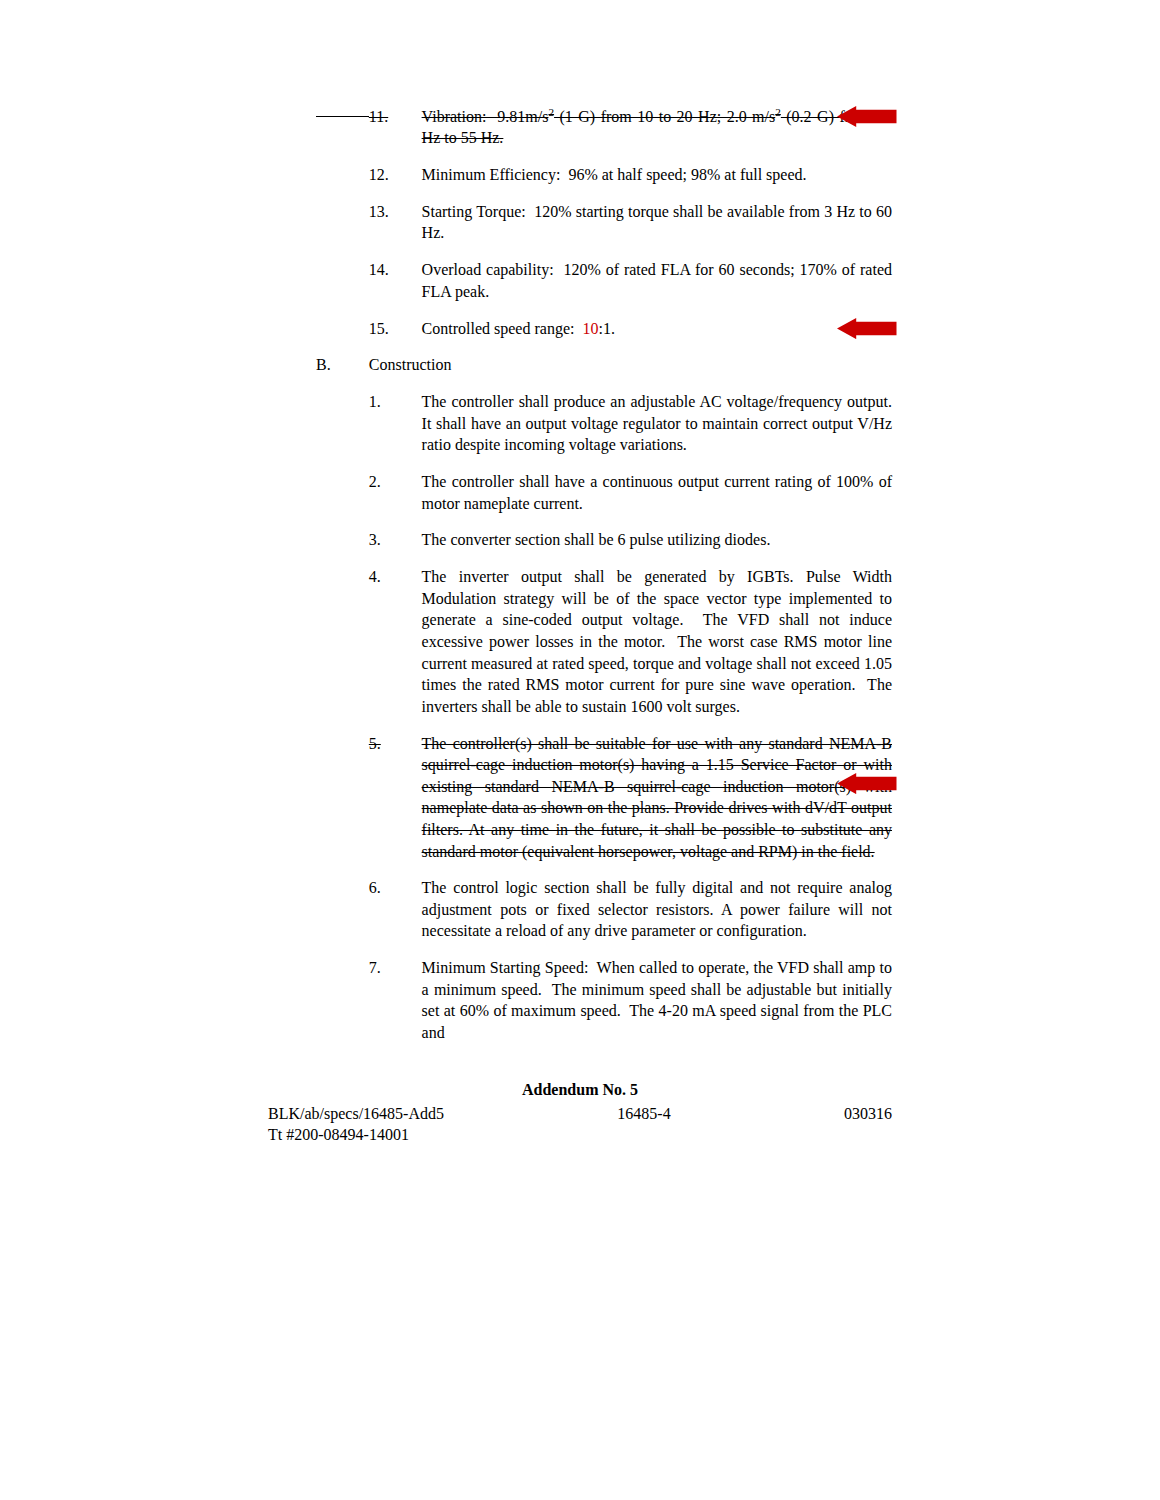11.
Vibration: 9.81m/s2 (1 G) from 10 to 20 Hz; 2.0 m/s2 (0.2 G) from 20 Hz to 55 Hz.
12.
Minimum Efficiency: 96% at half speed; 98% at full speed.
13.
Starting Torque: 120% starting torque shall be available from 3 Hz to 60 Hz.
14.
Overload capability: 120% of rated FLA for 60 seconds; 170% of rated FLA peak.
15.
Controlled speed range: 10:1.
B.
Construction
1.
The controller shall produce an adjustable AC voltage/frequency output. It shall have an output voltage regulator to maintain correct output V/Hz ratio despite incoming voltage variations.
2.
The controller shall have a continuous output current rating of 100% of motor nameplate current.
3.
The converter section shall be 6 pulse utilizing diodes.
4.
The inverter output shall be generated by IGBTs. Pulse Width Modulation strategy will be of the space vector type implemented to generate a sine-coded output voltage. The VFD shall not induce excessive power losses in the motor. The worst case RMS motor line current measured at rated speed, torque and voltage shall not exceed 1.05 times the rated RMS motor current for pure sine wave operation. The inverters shall be able to sustain 1600 volt surges.
5.
The controller(s) shall be suitable for use with any standard NEMA-B squirrel-cage induction motor(s) having a 1.15 Service Factor or with existing standard NEMA-B squirrel-cage induction motor(s) with nameplate data as shown on the plans. Provide drives with dV/dT output filters. At any time in the future, it shall be possible to substitute any standard motor (equivalent horsepower, voltage and RPM) in the field.
6.
The control logic section shall be fully digital and not require analog adjustment pots or fixed selector resistors. A power failure will not necessitate a reload of any drive parameter or configuration.
7.
Minimum Starting Speed: When called to operate, the VFD shall amp to a minimum speed. The minimum speed shall be adjustable but initially set at 60% of maximum speed. The 4-20 mA speed signal from the PLC and
Addendum No. 5
BLK/ab/specs/16485-Add5
Tt #200-08494-14001
16485-4
030316